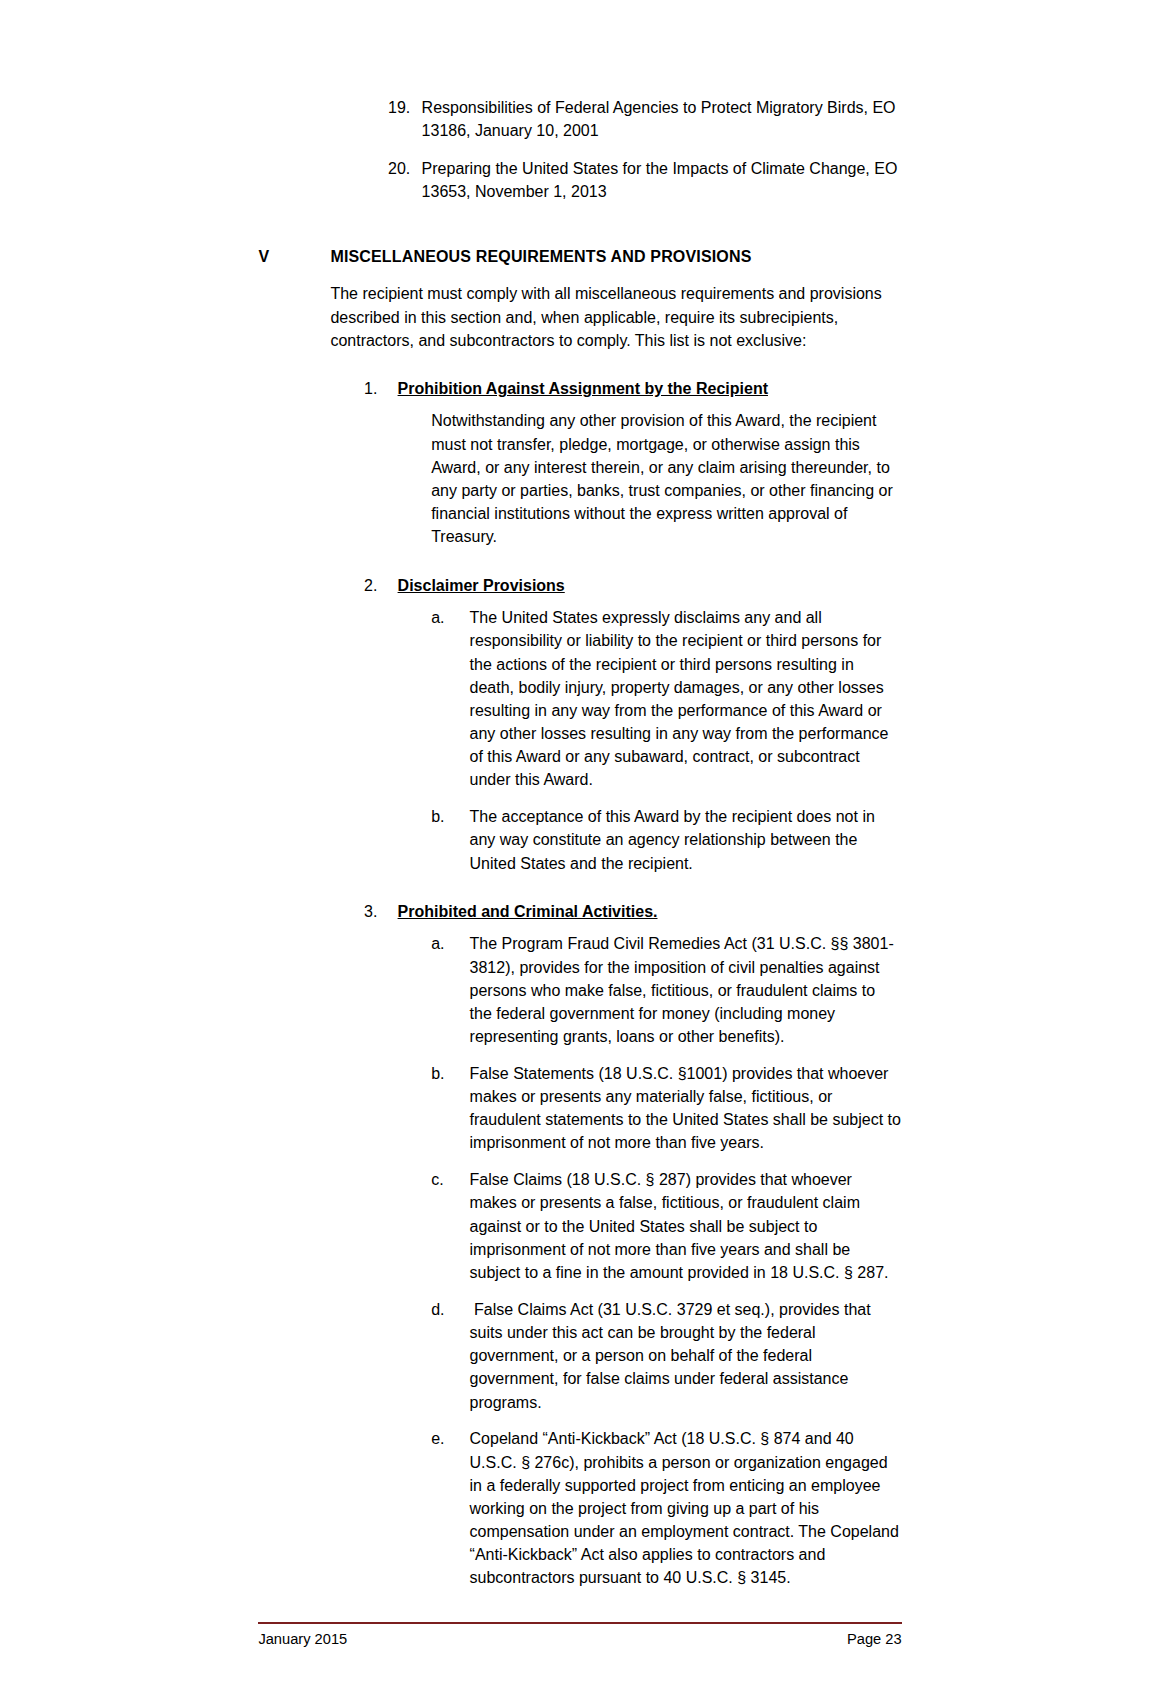19. Responsibilities of Federal Agencies to Protect Migratory Birds, EO 13186, January 10, 2001
20. Preparing the United States for the Impacts of Climate Change, EO 13653, November 1, 2013
V MISCELLANEOUS REQUIREMENTS AND PROVISIONS
The recipient must comply with all miscellaneous requirements and provisions described in this section and, when applicable, require its subrecipients, contractors, and subcontractors to comply. This list is not exclusive:
1. Prohibition Against Assignment by the Recipient
Notwithstanding any other provision of this Award, the recipient must not transfer, pledge, mortgage, or otherwise assign this Award, or any interest therein, or any claim arising thereunder, to any party or parties, banks, trust companies, or other financing or financial institutions without the express written approval of Treasury.
2. Disclaimer Provisions
a. The United States expressly disclaims any and all responsibility or liability to the recipient or third persons for the actions of the recipient or third persons resulting in death, bodily injury, property damages, or any other losses resulting in any way from the performance of this Award or any other losses resulting in any way from the performance of this Award or any subaward, contract, or subcontract under this Award.
b. The acceptance of this Award by the recipient does not in any way constitute an agency relationship between the United States and the recipient.
3. Prohibited and Criminal Activities.
a. The Program Fraud Civil Remedies Act (31 U.S.C. §§ 3801-3812), provides for the imposition of civil penalties against persons who make false, fictitious, or fraudulent claims to the federal government for money (including money representing grants, loans or other benefits).
b. False Statements (18 U.S.C. §1001) provides that whoever makes or presents any materially false, fictitious, or fraudulent statements to the United States shall be subject to imprisonment of not more than five years.
c. False Claims (18 U.S.C. § 287) provides that whoever makes or presents a false, fictitious, or fraudulent claim against or to the United States shall be subject to imprisonment of not more than five years and shall be subject to a fine in the amount provided in 18 U.S.C. § 287.
d. False Claims Act (31 U.S.C. 3729 et seq.), provides that suits under this act can be brought by the federal government, or a person on behalf of the federal government, for false claims under federal assistance programs.
e. Copeland “Anti-Kickback” Act (18 U.S.C. § 874 and 40 U.S.C. § 276c), prohibits a person or organization engaged in a federally supported project from enticing an employee working on the project from giving up a part of his compensation under an employment contract. The Copeland “Anti-Kickback” Act also applies to contractors and subcontractors pursuant to 40 U.S.C. § 3145.
January 2015 Page 23